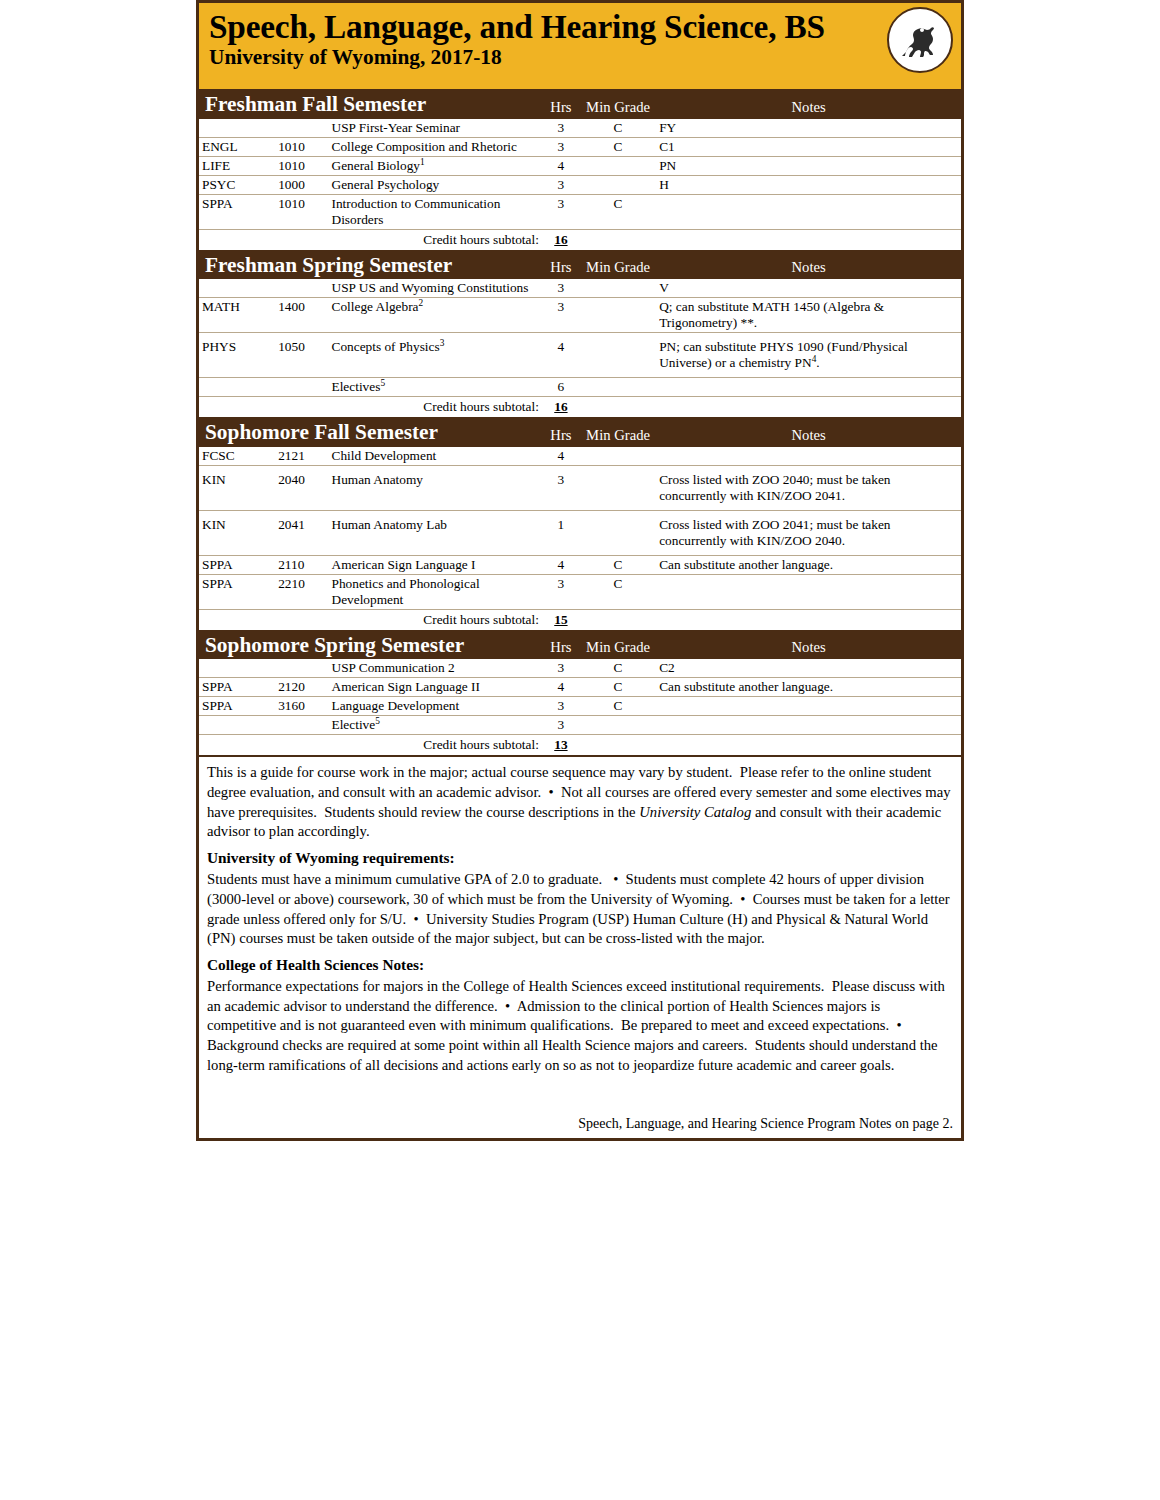Speech, Language, and Hearing Science, BS
University of Wyoming, 2017-18
| Freshman Fall Semester | Hrs | Min Grade | Notes |
| --- | --- | --- | --- |
| | | USP First-Year Seminar | 3 | C | FY |
| ENGL | 1010 | College Composition and Rhetoric | 3 | C | C1 |
| LIFE | 1010 | General Biology 1 | 4 | | PN |
| PSYC | 1000 | General Psychology | 3 | | H |
| SPPA | 1010 | Introduction to Communication Disorders | 3 | C | |
| Credit hours subtotal: | 16 | | |
| Freshman Spring Semester | Hrs | Min Grade | Notes |
| --- | --- | --- | --- |
| | | USP US and Wyoming Constitutions | 3 | | V |
| MATH | 1400 | College Algebra 2 | 3 | | Q; can substitute MATH 1450 (Algebra & Trigonometry) **. |
| PHYS | 1050 | Concepts of Physics 3 | 4 | | PN; can substitute PHYS 1090 (Fund/Physical Universe) or a chemistry PN 4 . |
| | | Electives 5 | 6 | | |
| Credit hours subtotal: | 16 | | |
| Sophomore Fall Semester | Hrs | Min Grade | Notes |
| --- | --- | --- | --- |
| FCSC | 2121 | Child Development | 4 | | |
| KIN | 2040 | Human Anatomy | 3 | | Cross listed with ZOO 2040; must be taken concurrently with KIN/ZOO 2041. |
| KIN | 2041 | Human Anatomy Lab | 1 | | Cross listed with ZOO 2041; must be taken concurrently with KIN/ZOO 2040. |
| SPPA | 2110 | American Sign Language I | 4 | C | Can substitute another language. |
| SPPA | 2210 | Phonetics and Phonological Development | 3 | C | |
| Credit hours subtotal: | 15 | | |
| Sophomore Spring Semester | Hrs | Min Grade | Notes |
| --- | --- | --- | --- |
| | | USP Communication 2 | 3 | C | C2 |
| SPPA | 2120 | American Sign Language II | 4 | C | Can substitute another language. |
| SPPA | 3160 | Language Development | 3 | C | |
| | | Elective 5 | 3 | | |
| Credit hours subtotal: | 13 | | |
This is a guide for course work in the major; actual course sequence may vary by student. Please refer to the online student degree evaluation, and consult with an academic advisor. • Not all courses are offered every semester and some electives may have prerequisites. Students should review the course descriptions in the University Catalog and consult with their academic advisor to plan accordingly.
University of Wyoming requirements:
Students must have a minimum cumulative GPA of 2.0 to graduate. • Students must complete 42 hours of upper division (3000-level or above) coursework, 30 of which must be from the University of Wyoming. • Courses must be taken for a letter grade unless offered only for S/U. • University Studies Program (USP) Human Culture (H) and Physical & Natural World (PN) courses must be taken outside of the major subject, but can be cross-listed with the major.
College of Health Sciences Notes:
Performance expectations for majors in the College of Health Sciences exceed institutional requirements. Please discuss with an academic advisor to understand the difference. • Admission to the clinical portion of Health Sciences majors is competitive and is not guaranteed even with minimum qualifications. Be prepared to meet and exceed expectations. • Background checks are required at some point within all Health Science majors and careers. Students should understand the long-term ramifications of all decisions and actions early on so as not to jeopardize future academic and career goals.
Speech, Language, and Hearing Science Program Notes on page 2.